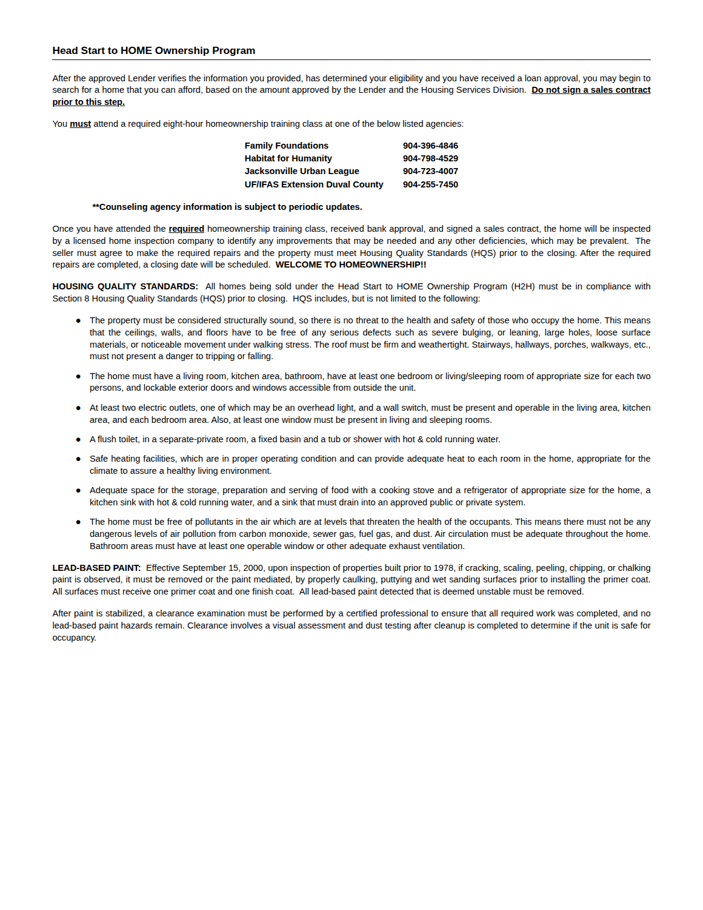Head Start to HOME Ownership Program
After the approved Lender verifies the information you provided, has determined your eligibility and you have received a loan approval, you may begin to search for a home that you can afford, based on the amount approved by the Lender and the Housing Services Division. Do not sign a sales contract prior to this step.
You must attend a required eight-hour homeownership training class at one of the below listed agencies:
| Family Foundations | 904-396-4846 |
| Habitat for Humanity | 904-798-4529 |
| Jacksonville Urban League | 904-723-4007 |
| UF/IFAS Extension Duval County | 904-255-7450 |
**Counseling agency information is subject to periodic updates.
Once you have attended the required homeownership training class, received bank approval, and signed a sales contract, the home will be inspected by a licensed home inspection company to identify any improvements that may be needed and any other deficiencies, which may be prevalent. The seller must agree to make the required repairs and the property must meet Housing Quality Standards (HQS) prior to the closing. After the required repairs are completed, a closing date will be scheduled. WELCOME TO HOMEOWNERSHIP!!
HOUSING QUALITY STANDARDS: All homes being sold under the Head Start to HOME Ownership Program (H2H) must be in compliance with Section 8 Housing Quality Standards (HQS) prior to closing. HQS includes, but is not limited to the following:
The property must be considered structurally sound, so there is no threat to the health and safety of those who occupy the home. This means that the ceilings, walls, and floors have to be free of any serious defects such as severe bulging, or leaning, large holes, loose surface materials, or noticeable movement under walking stress. The roof must be firm and weathertight. Stairways, hallways, porches, walkways, etc., must not present a danger to tripping or falling.
The home must have a living room, kitchen area, bathroom, have at least one bedroom or living/sleeping room of appropriate size for each two persons, and lockable exterior doors and windows accessible from outside the unit.
At least two electric outlets, one of which may be an overhead light, and a wall switch, must be present and operable in the living area, kitchen area, and each bedroom area. Also, at least one window must be present in living and sleeping rooms.
A flush toilet, in a separate-private room, a fixed basin and a tub or shower with hot & cold running water.
Safe heating facilities, which are in proper operating condition and can provide adequate heat to each room in the home, appropriate for the climate to assure a healthy living environment.
Adequate space for the storage, preparation and serving of food with a cooking stove and a refrigerator of appropriate size for the home, a kitchen sink with hot & cold running water, and a sink that must drain into an approved public or private system.
The home must be free of pollutants in the air which are at levels that threaten the health of the occupants. This means there must not be any dangerous levels of air pollution from carbon monoxide, sewer gas, fuel gas, and dust. Air circulation must be adequate throughout the home. Bathroom areas must have at least one operable window or other adequate exhaust ventilation.
LEAD-BASED PAINT: Effective September 15, 2000, upon inspection of properties built prior to 1978, if cracking, scaling, peeling, chipping, or chalking paint is observed, it must be removed or the paint mediated, by properly caulking, puttying and wet sanding surfaces prior to installing the primer coat. All surfaces must receive one primer coat and one finish coat. All lead-based paint detected that is deemed unstable must be removed.
After paint is stabilized, a clearance examination must be performed by a certified professional to ensure that all required work was completed, and no lead-based paint hazards remain. Clearance involves a visual assessment and dust testing after cleanup is completed to determine if the unit is safe for occupancy.